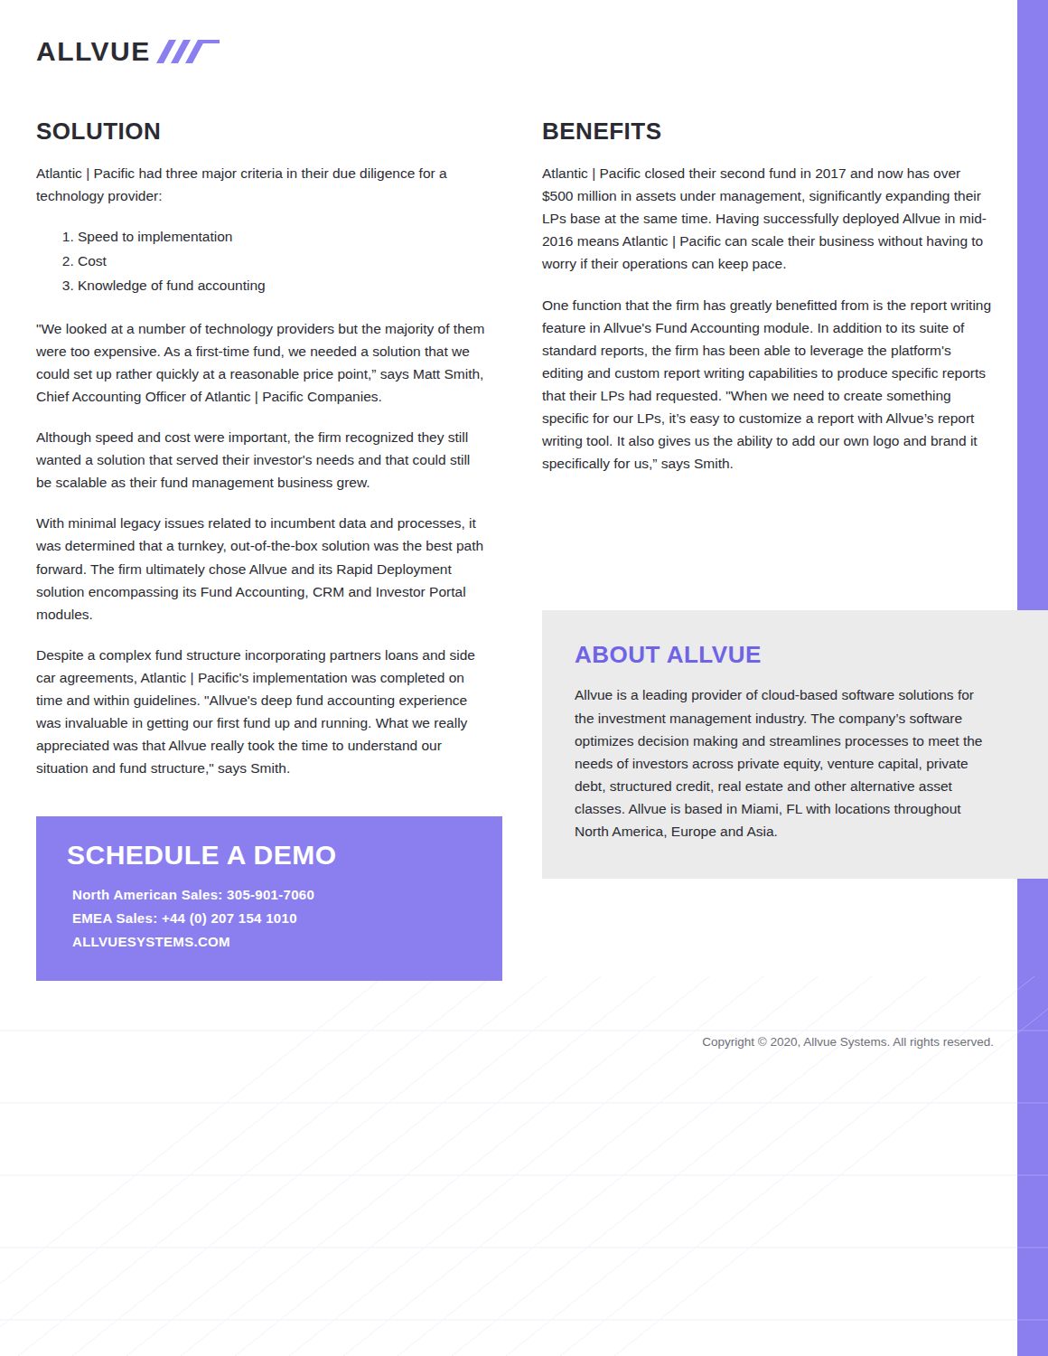ALLVUE
SOLUTION
Atlantic | Pacific had three major criteria in their due diligence for a technology provider:
Speed to implementation
Cost
Knowledge of fund accounting
"We looked at a number of technology providers but the majority of them were too expensive. As a first-time fund, we needed a solution that we could set up rather quickly at a reasonable price point,” says Matt Smith, Chief Accounting Officer of Atlantic | Pacific Companies.
Although speed and cost were important, the firm recognized they still wanted a solution that served their investor's needs and that could still be scalable as their fund management business grew.
With minimal legacy issues related to incumbent data and processes, it was determined that a turnkey, out-of-the-box solution was the best path forward. The firm ultimately chose Allvue and its Rapid Deployment solution encompassing its Fund Accounting, CRM and Investor Portal modules.
Despite a complex fund structure incorporating partners loans and side car agreements, Atlantic | Pacific's implementation was completed on time and within guidelines. "Allvue's deep fund accounting experience was invaluable in getting our first fund up and running. What we really appreciated was that Allvue really took the time to understand our situation and fund structure," says Smith.
SCHEDULE A DEMO
North American Sales: 305-901-7060
EMEA Sales: +44 (0) 207 154 1010
ALLVUESYSTEMS.COM
BENEFITS
Atlantic | Pacific closed their second fund in 2017 and now has over $500 million in assets under management, significantly expanding their LPs base at the same time. Having successfully deployed Allvue in mid-2016 means Atlantic | Pacific can scale their business without having to worry if their operations can keep pace.
One function that the firm has greatly benefitted from is the report writing feature in Allvue's Fund Accounting module. In addition to its suite of standard reports, the firm has been able to leverage the platform's editing and custom report writing capabilities to produce specific reports that their LPs had requested. "When we need to create something specific for our LPs, it’s easy to customize a report with Allvue’s report writing tool. It also gives us the ability to add our own logo and brand it specifically for us,” says Smith.
ABOUT ALLVUE
Allvue is a leading provider of cloud-based software solutions for the investment management industry. The company’s software optimizes decision making and streamlines processes to meet the needs of investors across private equity, venture capital, private debt, structured credit, real estate and other alternative asset classes. Allvue is based in Miami, FL with locations throughout North America, Europe and Asia.
Copyright © 2020, Allvue Systems. All rights reserved.